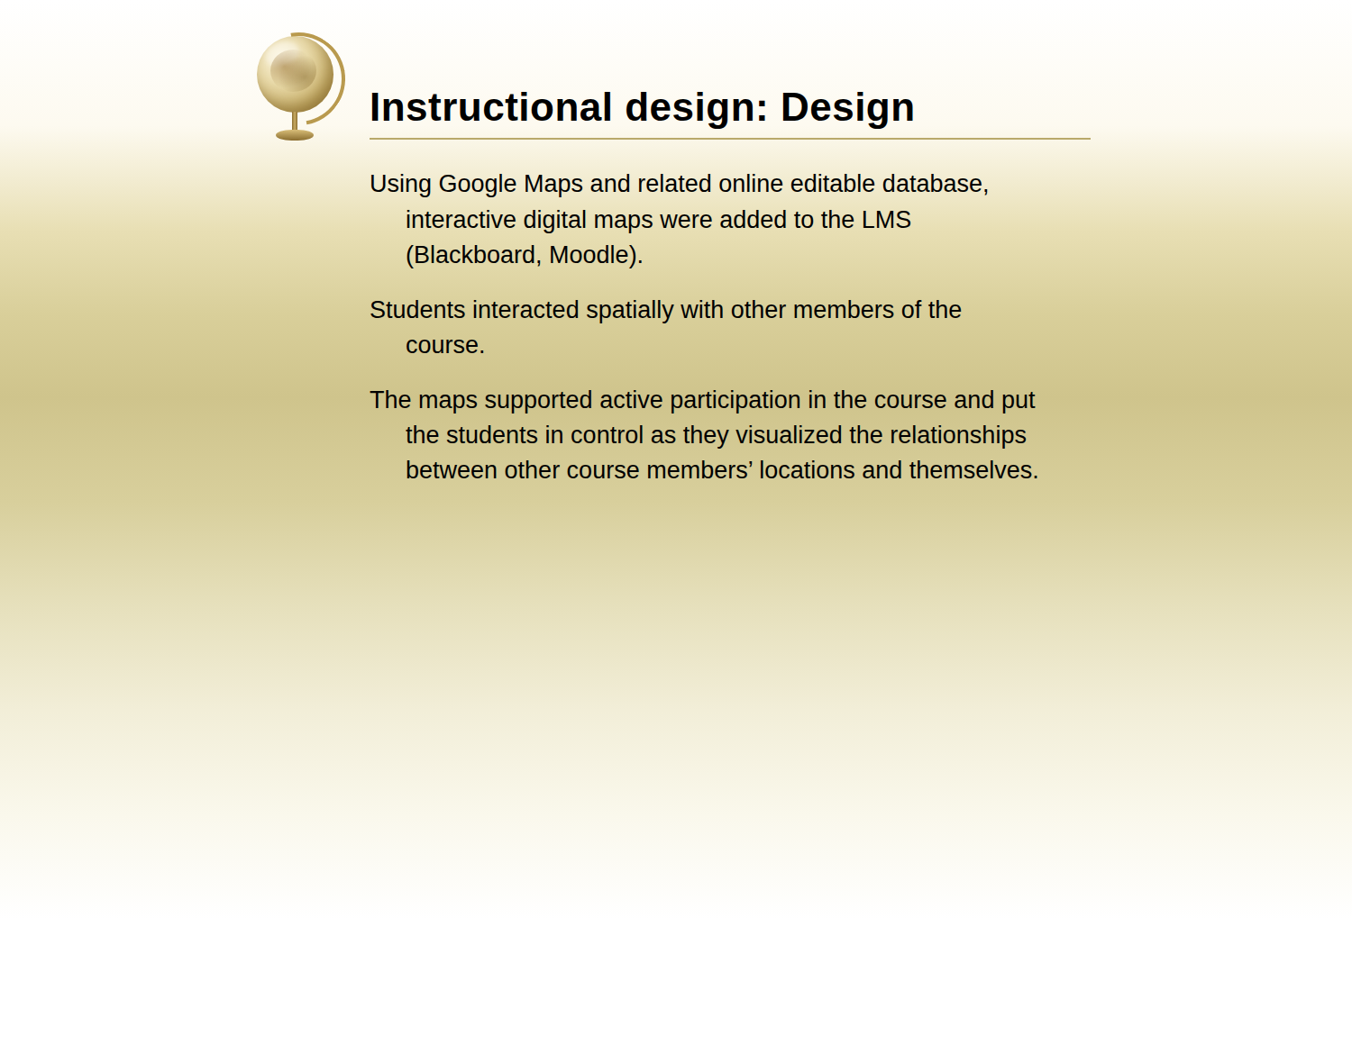Instructional design: Design
Using Google Maps and related online editable database, interactive digital maps were added to the LMS (Blackboard, Moodle).
Students interacted spatially with other members of the course.
The maps supported active participation in the course and put the students in control as they visualized the relationships between other course members’ locations and themselves.